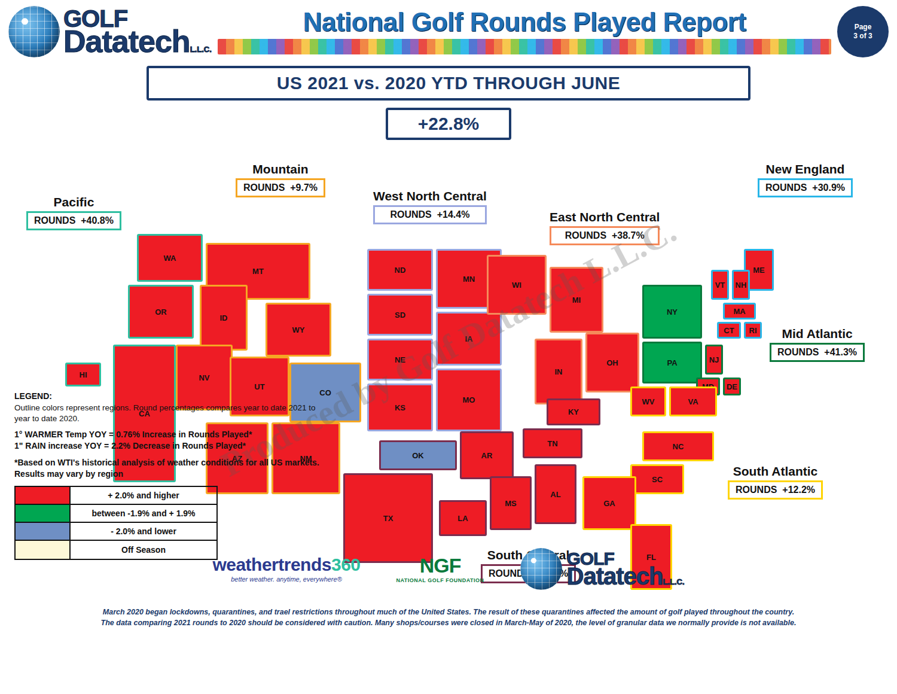GOLF
DatatechL.L.C.
National Golf Rounds Played Report
Page
3 of 3
US 2021 vs. 2020 YTD THROUGH JUNE
+22.8%
Produced by Golf Datatech L.L.C.
Pacific
ROUNDS +40.8%
Mountain
ROUNDS +9.7%
West North Central
ROUNDS +14.4%
East North Central
ROUNDS +38.7%
New England
ROUNDS +30.9%
Mid Atlantic
ROUNDS +41.3%
South Atlantic
ROUNDS +12.2%
South Central
ROUNDS +13.6%
WA
OR
CA
HI
MT
ID
WY
NV
UT
CO
AZ
NM
ND
SD
NE
KS
MN
IA
MO
WI
MI
IN
OH
NY
PA
NJ
MD
DE
ME
VT
NH
MA
CT
RI
WV
VA
NC
SC
GA
FL
OK
TX
AR
LA
MS
AL
TN
KY
LEGEND:
Outline colors represent regions. Round percentages compares year to date 2021 to year to date 2020.
1° WARMER Temp YOY = 0.76% Increase in Rounds Played*
1" RAIN increase YOY = 2.2% Decrease in Rounds Played*
*Based on WTI's historical analysis of weather conditions for all US markets. Results may vary by region
+ 2.0% and higher
between -1.9% and + 1.9%
- 2.0% and lower
Off Season
weathertrends360
better weather. anytime, everywhere®
NGF
NATIONAL GOLF FOUNDATION
GOLF
DatatechL.L.C.
March 2020 began lockdowns, quarantines, and trael restrictions throughout much of the United States. The result of these quarantines affected the amount of golf played throughout the country.
The data comparing 2021 rounds to 2020 should be considered with caution. Many shops/courses were closed in March-May of 2020, the level of granular data we normally provide is not available.